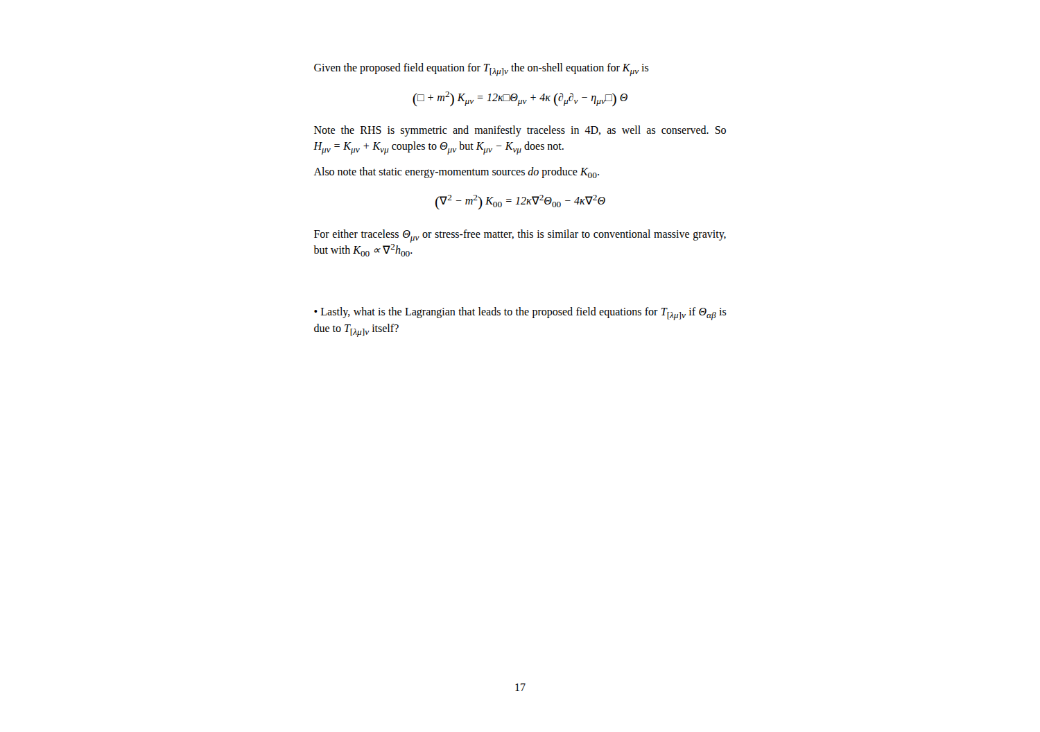Given the proposed field equation for T[λμ]ν the on-shell equation for Kμν is
(□ + m2) Kμν = 12κ□Θμν + 4κ (∂μ∂ν − ημν□) Θ
Note the RHS is symmetric and manifestly traceless in 4D, as well as conserved. So Hμν = Kμν + Kνμ couples to Θμν but Kμν − Kνμ does not.
Also note that static energy-momentum sources do produce K00.
(∇2 − m2) K00 = 12κ∇2Θ00 − 4κ∇2Θ
For either traceless Θμν or stress-free matter, this is similar to conventional massive gravity, but with K00 ∝ ∇2h00.
• Lastly, what is the Lagrangian that leads to the proposed field equations for T[λμ]ν if Θαβ is due to T[λμ]ν itself?
17